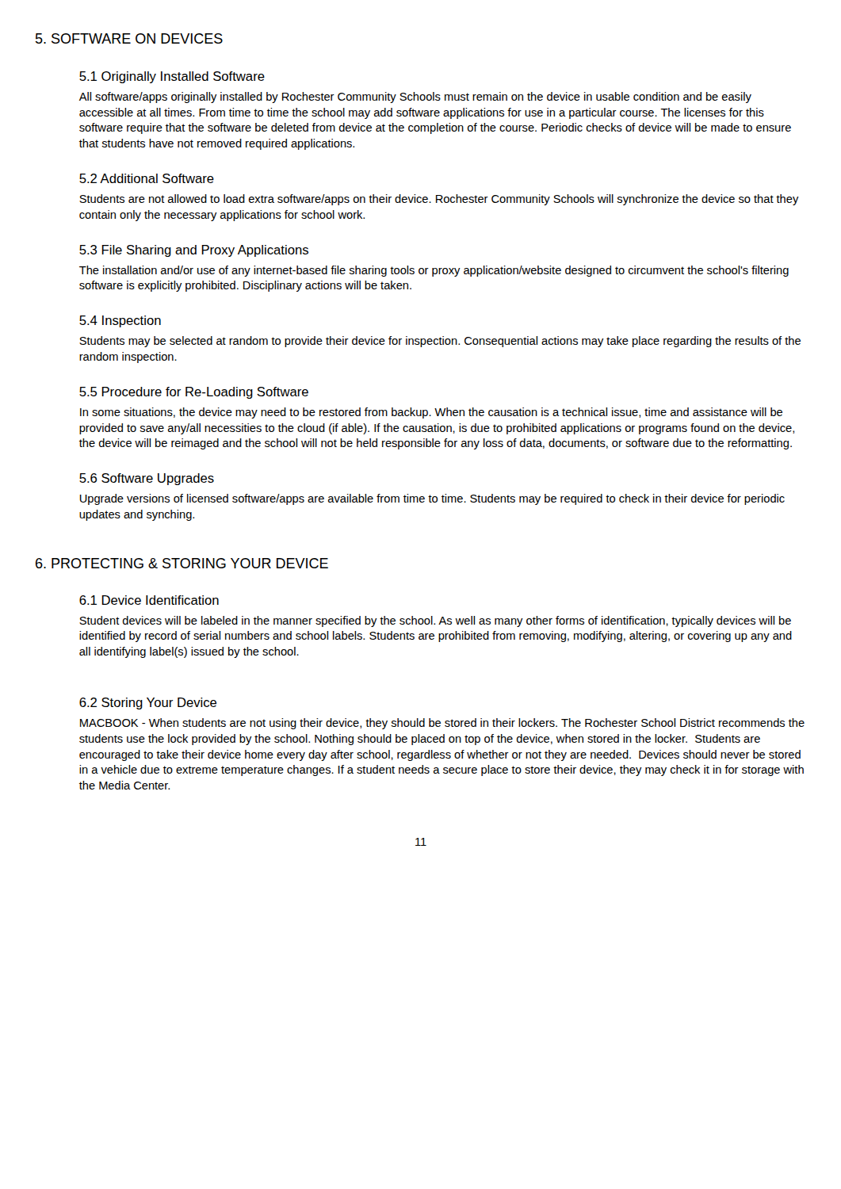5. SOFTWARE ON DEVICES
5.1 Originally Installed Software
All software/apps originally installed by Rochester Community Schools must remain on the device in usable condition and be easily accessible at all times. From time to time the school may add software applications for use in a particular course. The licenses for this software require that the software be deleted from device at the completion of the course. Periodic checks of device will be made to ensure that students have not removed required applications.
5.2 Additional Software
Students are not allowed to load extra software/apps on their device. Rochester Community Schools will synchronize the device so that they contain only the necessary applications for school work.
5.3 File Sharing and Proxy Applications
The installation and/or use of any internet-based file sharing tools or proxy application/website designed to circumvent the school's filtering software is explicitly prohibited. Disciplinary actions will be taken.
5.4 Inspection
Students may be selected at random to provide their device for inspection. Consequential actions may take place regarding the results of the random inspection.
5.5 Procedure for Re-Loading Software
In some situations, the device may need to be restored from backup. When the causation is a technical issue, time and assistance will be provided to save any/all necessities to the cloud (if able). If the causation, is due to prohibited applications or programs found on the device, the device will be reimaged and the school will not be held responsible for any loss of data, documents, or software due to the reformatting.
5.6 Software Upgrades
Upgrade versions of licensed software/apps are available from time to time. Students may be required to check in their device for periodic updates and synching.
6. PROTECTING & STORING YOUR DEVICE
6.1 Device Identification
Student devices will be labeled in the manner specified by the school. As well as many other forms of identification, typically devices will be identified by record of serial numbers and school labels. Students are prohibited from removing, modifying, altering, or covering up any and all identifying label(s) issued by the school.
6.2 Storing Your Device
MACBOOK - When students are not using their device, they should be stored in their lockers. The Rochester School District recommends the students use the lock provided by the school. Nothing should be placed on top of the device, when stored in the locker. Students are encouraged to take their device home every day after school, regardless of whether or not they are needed. Devices should never be stored in a vehicle due to extreme temperature changes. If a student needs a secure place to store their device, they may check it in for storage with the Media Center.
11